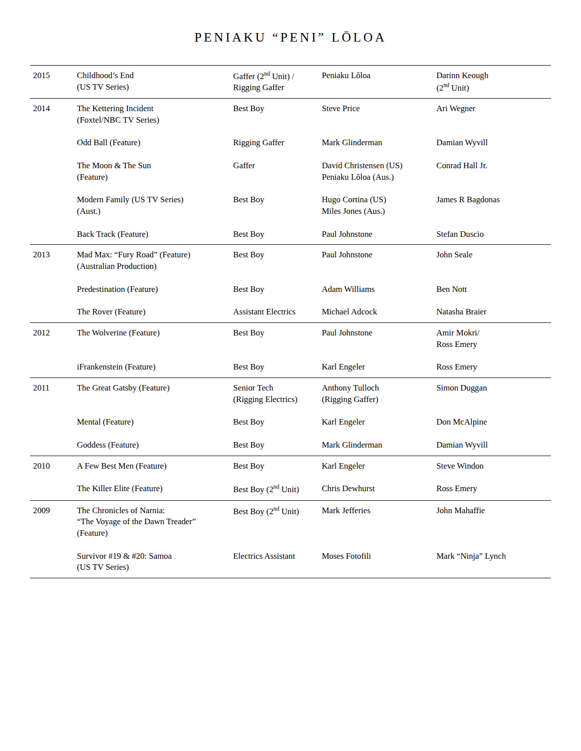PENIAKU “PENI” LŌLOA
| 2015 | Childhood’s End (US TV Series) | Gaffer (2 nd Unit) / Rigging Gaffer | Peniaku Lōloa | Darinn Keough (2 nd Unit) |
| 2014 | The Kettering Incident (Foxtel/NBC TV Series) | Best Boy | Steve Price | Ari Wegner |
| | Odd Ball (Feature) | Rigging Gaffer | Mark Glinderman | Damian Wyvill |
| | The Moon & The Sun (Feature) | Gaffer | David Christensen (US) Peniaku Lōloa (Aus.) | Conrad Hall Jr. |
| | Modern Family (US TV Series) (Aust.) | Best Boy | Hugo Cortina (US) Miles Jones (Aus.) | James R Bagdonas |
| | Back Track (Feature) | Best Boy | Paul Johnstone | Stefan Duscio |
| 2013 | Mad Max: “Fury Road” (Feature) (Australian Production) | Best Boy | Paul Johnstone | John Seale |
| | Predestination (Feature) | Best Boy | Adam Williams | Ben Nott |
| | The Rover (Feature) | Assistant Electrics | Michael Adcock | Natasha Braier |
| 2012 | The Wolverine (Feature) | Best Boy | Paul Johnstone | Amir Mokri/ Ross Emery |
| | iFrankenstein (Feature) | Best Boy | Karl Engeler | Ross Emery |
| 2011 | The Great Gatsby (Feature) | Senior Tech (Rigging Electrics) | Anthony Tulloch (Rigging Gaffer) | Simon Duggan |
| | Mental (Feature) | Best Boy | Karl Engeler | Don McAlpine |
| | Goddess (Feature) | Best Boy | Mark Glinderman | Damian Wyvill |
| 2010 | A Few Best Men (Feature) | Best Boy | Karl Engeler | Steve Windon |
| | The Killer Elite (Feature) | Best Boy (2 nd Unit) | Chris Dewhurst | Ross Emery |
| 2009 | The Chronicles of Narnia: “The Voyage of the Dawn Treader” (Feature) | Best Boy (2 nd Unit) | Mark Jefferies | John Mahaffie |
| | Survivor #19 & #20: Samoa (US TV Series) | Electrics Assistant | Moses Fotofili | Mark “Ninja” Lynch |